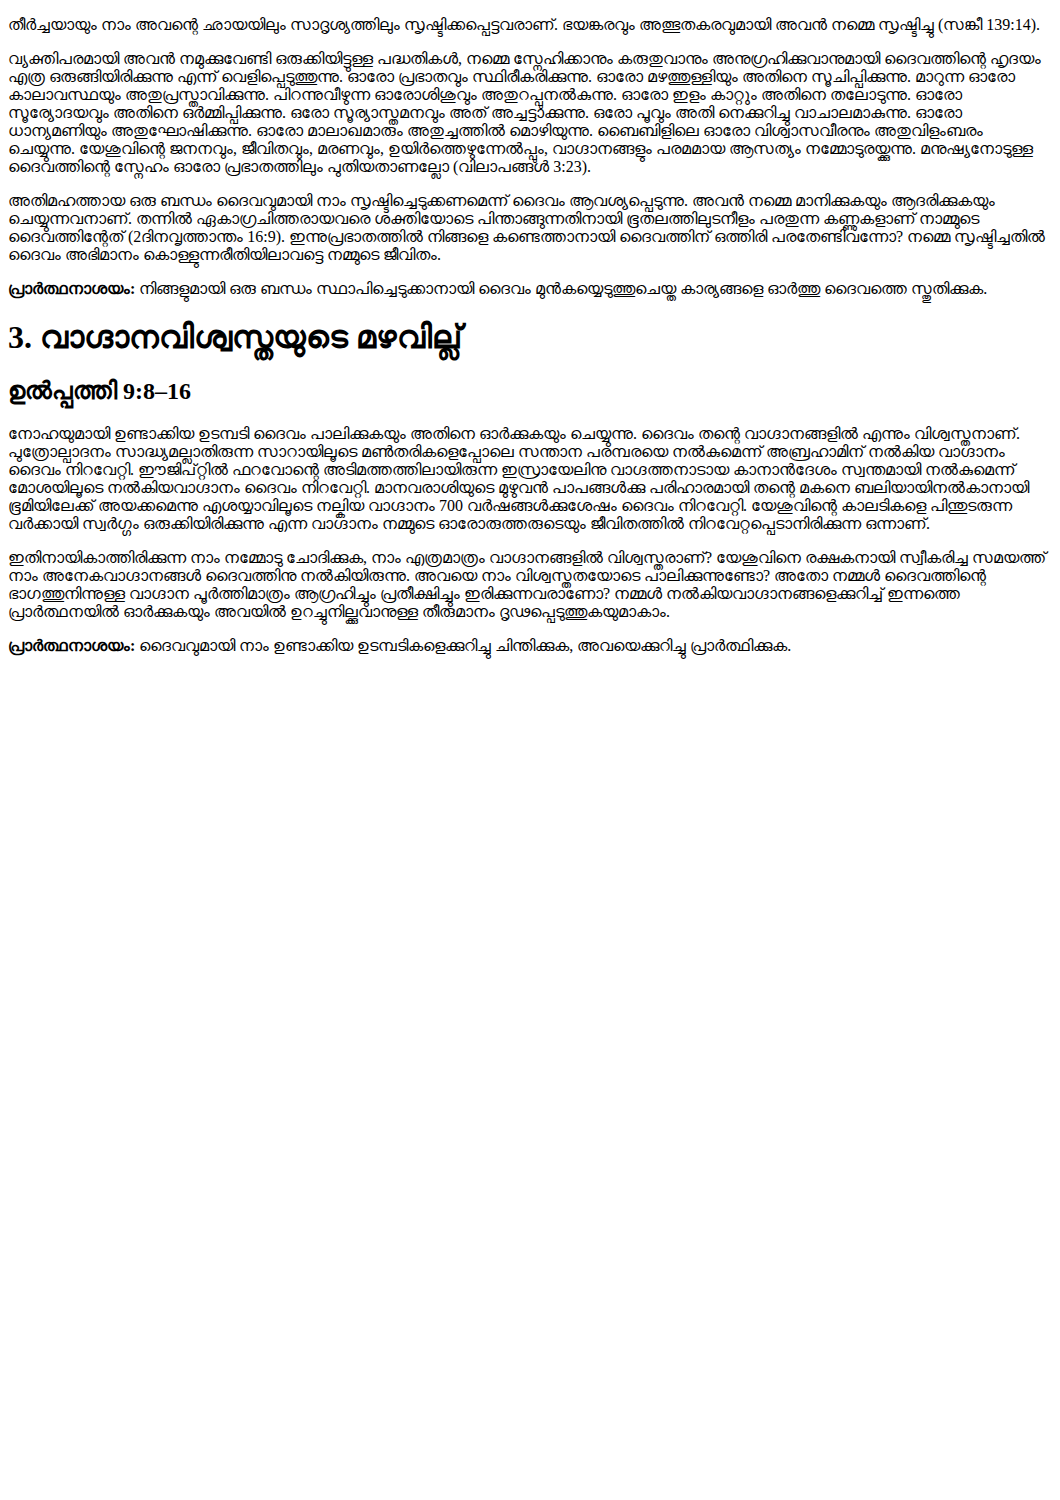തീർച്ചയായും നാം അവന്റെ ഛായയിലും സാദൃശ്യത്തിലും സൃഷ്ടിക്കപ്പെട്ടവരാണ്. ഭയങ്കരവും അത്ഭുതകരവുമായി അവൻ നമ്മെ സൃഷ്ടിച്ചു (സങ്കീ 139:14).
വ്യക്തിപരമായി അവൻ നമുക്കുവേണ്ടി ഒരുക്കിയിട്ടുള്ള പദ്ധതികൾ, നമ്മെ സ്നേഹിക്കാനും കരുതുവാനും അനുഗ്രഹിക്കുവാനുമായി ദൈവത്തിന്റെ ഹൃദയം എത്ര ഒരുങ്ങിയിരിക്കുന്നു എന്ന് വെളിപ്പെടുത്തുന്നു. ഓരോ പ്രഭാതവും സ്ഥിരീകരിക്കുന്നു. ഓരോ മഴത്തുള്ളിയും അതിനെ സൂചിപ്പിക്കുന്നു. മാറുന്ന ഓരോ കാലാവസ്ഥയും അതുപ്രസ്താവിക്കുന്നു. പിറന്നുവീഴുന്ന ഓരോശിശുവും അതുറപ്പുനൽകുന്നു. ഓരോ ഇളം കാറ്റും അതിനെ തലോടുന്നു. ഓരോ സൂര്യോദയവും അതിനെ ഒർമ്മിപ്പിക്കുന്നു. ഒരോ സൂര്യാസ്തമനവും അത് അച്ചട്ടാക്കുന്നു. ഒരോ പൂവും അതി നെക്കുറിച്ചു വാചാലമാകുന്നു. ഓരോ ധാന്യമണിയും അതുഘോഷിക്കുന്നു. ഓരോ മാലാഖമാരും അതുച്ചത്തിൽ മൊഴിയുന്നു. ബൈബിളിലെ ഓരോ വിശ്വാസവീരനും അതുവിളംബരം ചെയ്യുന്നു. യേശുവിന്റെ ജനനവും, ജീവിതവും, മരണവും, ഉയിർത്തെഴുന്നേൽപ്പും, വാഗ്ദാനങ്ങളും പരമമായ ആസത്യം നമ്മോടുരയ്ക്കുന്നു. മനുഷ്യനോടുള്ള ദൈവത്തിന്റെ സ്നേഹം ഓരോ പ്രഭാതത്തിലും പുതിയതാണല്ലോ (വിലാപങ്ങൾ 3:23).
അതിമഹത്തായ ഒരു ബന്ധം ദൈവവുമായി നാം സൃഷ്ടിച്ചെടുക്കണമെന്ന് ദൈവം ആവശ്യപ്പെടുന്നു. അവൻ നമ്മെ മാനിക്കുകയും ആദരിക്കുകയും ചെയ്യുന്നവനാണ്. തന്നിൽ ഏകാഗ്രചിത്തരായവരെ ശക്തിയോടെ പിന്താങ്ങുന്നതിനായി ഭൂതലത്തിലുടനീളം പരതുന്ന കണ്ണുകളാണ് നാമ്മുടെ ദൈവത്തിന്റേത് (2ദിനവൃത്താന്തം 16:9). ഇന്നുപ്രഭാതത്തിൽ നിങ്ങളെ കണ്ടെത്താനായി ദൈവത്തിന് ഒത്തിരി പരതേണ്ടിവന്നോ? നമ്മെ സൃഷ്ടിച്ചതിൽ ദൈവം അഭിമാനം കൊള്ളുന്നരീതിയിലാവട്ടെ നമ്മുടെ ജീവിതം.
പ്രാർത്ഥനാശയം: നിങ്ങളുമായി ഒരു ബന്ധം സ്ഥാപിച്ചെടുക്കാനായി ദൈവം മുൻകയ്യെടുത്തുചെയ്ത കാര്യങ്ങളെ ഓർത്തു ദൈവത്തെ സ്തുതിക്കുക.
3. വാഗ്ദാനവിശ്വസ്തയുടെ മഴവില്ല്
ഉൽപ്പത്തി 9:8–16
നോഹയുമായി ഉണ്ടാക്കിയ ഉടമ്പടി ദൈവം പാലിക്കുകയും അതിനെ ഓർക്കുകയും ചെയ്യുന്നു. ദൈവം തന്റെ വാഗ്ദാനങ്ങളിൽ എന്നും വിശ്വസ്തനാണ്. പുത്രോല്പാദനം സാദ്ധ്യമല്ലാതിരുന്ന സാറായിലൂടെ മൺതരികളെപ്പോലെ സന്താന പരമ്പരയെ നൽകുമെന്ന് അബ്രഹാമിന് നൽകിയ വാഗ്ദാനം ദൈവം നിറവേറ്റി. ഈജിപ്റ്റിൽ ഫറവോന്റെ അടിമത്തത്തിലായിരുന്ന ഇസ്രായേലിനു വാഗ്ദത്തനാടായ കാനാൻദേശം സ്വന്തമായി നൽകുമെന്ന് മോശയിലൂടെ നൽകിയവാഗ്ദാനം ദൈവം നിറവേറ്റി. മാനവരാശിയുടെ മുഴുവൻ പാപങ്ങൾക്കു പരിഹാരമായി തന്റെ മകനെ ബലിയായിനൽകാനായി ഭൂമിയിലേക്ക് അയക്കമെന്നു എശയ്യാവിലൂടെ നല്കിയ വാഗ്ദാനം 700 വർഷങ്ങൾക്കുശേഷം ദൈവം നിറവേറ്റി. യേശുവിന്റെ കാലടികളെ പിന്തുടരുന്ന വർക്കായി സ്വർഗ്ഗം ഒരുക്കിയിരിക്കുന്നു എന്ന വാഗ്ദാനം നമ്മുടെ ഓരോരുത്തരുടെയും ജീവിതത്തിൽ നിറവേറ്റപ്പെടാനിരിക്കുന്ന ഒന്നാണ്.
ഇതിനായികാത്തിരിക്കുന്ന നാം നമ്മോടു ചോദിക്കുക, നാം എത്രമാത്രം വാഗ്ദാനങ്ങളിൽ വിശ്വസ്തരാണ്? യേശുവിനെ രക്ഷകനായി സ്വീകരിച്ച സമയത്ത് നാം അനേകവാഗ്ദാനങ്ങൾ ദൈവത്തിനു നൽകിയിരുന്നു. അവയെ നാം വിശ്വസ്തതയോടെ പാലിക്കുന്നുണ്ടോ? അതോ നമ്മൾ ദൈവത്തിന്റെ ഭാഗത്തുനിന്നുള്ള വാഗ്ദാന പൂർത്തിമാത്രം ആഗ്രഹിച്ചും പ്രതീക്ഷിച്ചും ഇരിക്കുന്നവരാണോ? നമ്മൾ നൽകിയവാഗ്ദാനങ്ങളെക്കുറിച്ച് ഇന്നത്തെ പ്രാർത്ഥനയിൽ ഓർക്കുകയും അവയിൽ ഉറച്ചുനില്ക്കുവാനുള്ള തീരുമാനം ദൃഢപ്പെടുത്തുകയുമാകാം.
പ്രാർത്ഥനാശയം: ദൈവവുമായി നാം ഉണ്ടാക്കിയ ഉടമ്പടികളെക്കുറിച്ചു ചിന്തിക്കുക, അവയെക്കുറിച്ചു പ്രാർത്ഥിക്കുക.